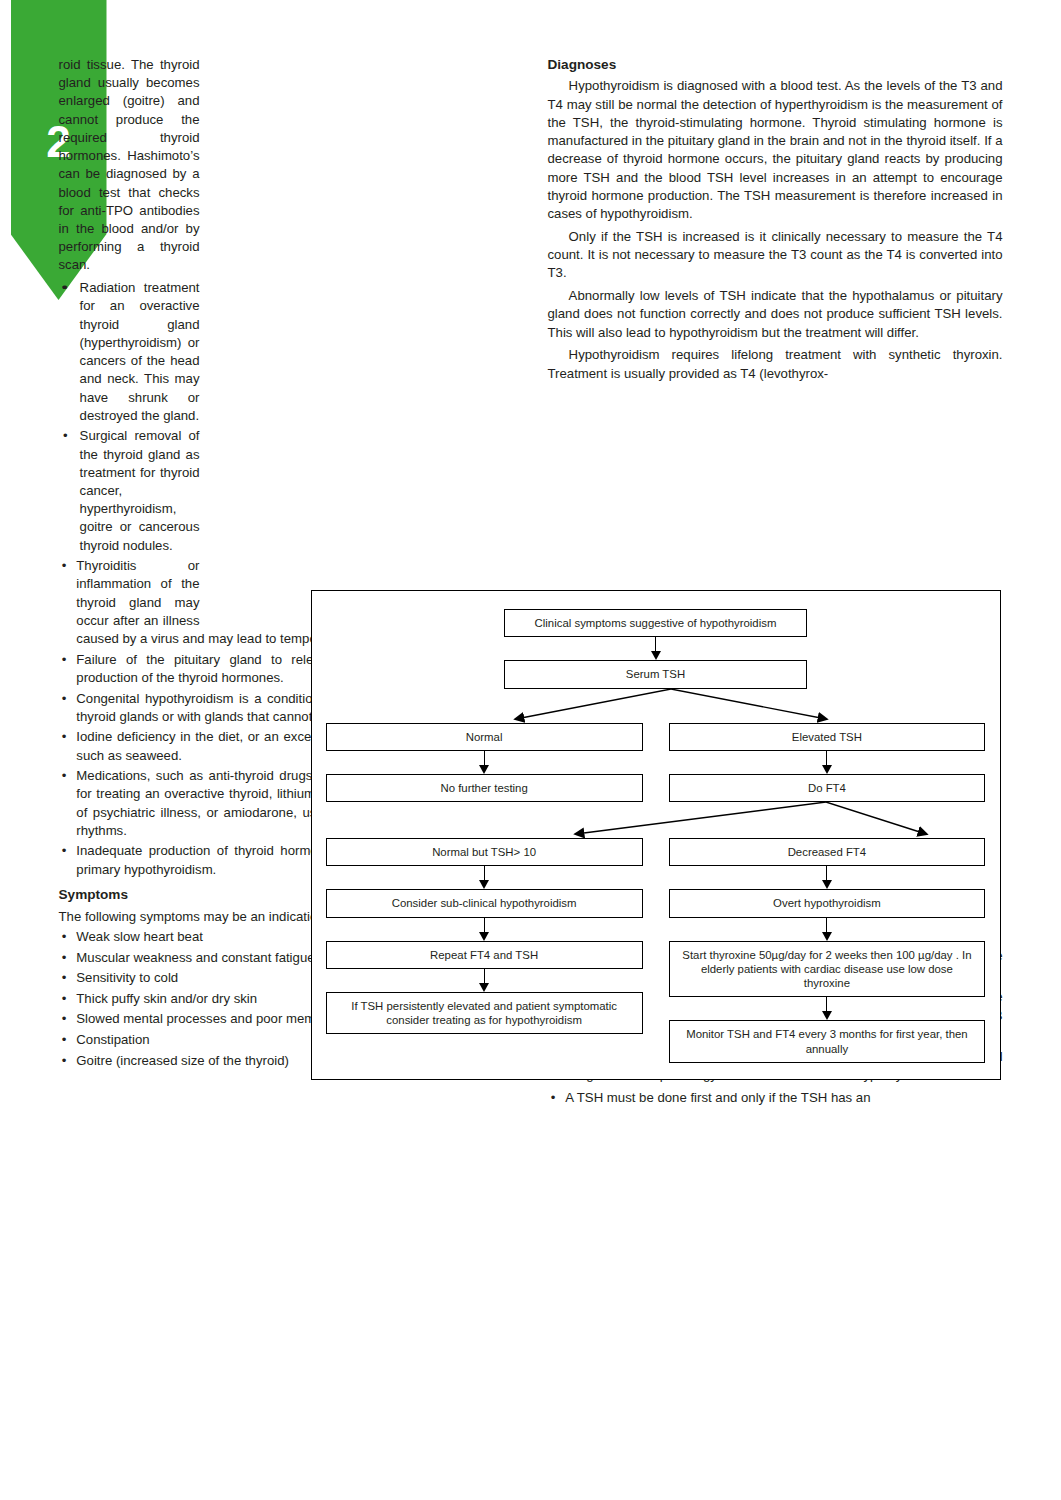2
roid tissue. The thyroid gland usually becomes enlarged (goitre) and cannot produce the required thyroid hormones. Hashimoto’s can be diagnosed by a blood test that checks for anti-TPO antibodies in the blood and/or by performing a thyroid scan.
Radiation treatment for an overactive thyroid gland (hyperthyroidism) or cancers of the head and neck. This may have shrunk or destroyed the gland.
Surgical removal of the thyroid gland as treatment for thyroid cancer, hyperthyroidism, goitre or cancerous thyroid nodules.
Thyroiditis or inflammation of the thyroid gland may occur after an illness caused by a virus and may lead to temporary hypothyroidism.
Failure of the pituitary gland to release sufficient TSH to stimulate production of the thyroid hormones.
Congenital hypothyroidism is a condition in infants who are born without thyroid glands or with glands that cannot produce thyroid hormones.
Iodine deficiency in the diet, or an excessive amount of iodine from foods such as seaweed.
Medications, such as anti-thyroid drugs namely carbimazole that is used for treating an overactive thyroid, lithium carbonate, used in the treatment of psychiatric illness, or amiodarone, used for controlling abnormal heart rhythms.
Inadequate production of thyroid hormones by the thyroid gland, called primary hypothyroidism.
Symptoms
The following symptoms may be an indication of hypothyroidism:
Weak slow heart beat
Muscular weakness and constant fatigue
Sensitivity to cold
Thick puffy skin and/or dry skin
Slowed mental processes and poor memory
Constipation
Goitre (increased size of the thyroid)
Diagnoses
Hypothyroidism is diagnosed with a blood test. As the levels of the T3 and T4 may still be normal the detection of hyperthyroidism is the measurement of the TSH, the thyroid-stimulating hormone. Thyroid stimulating hormone is manufactured in the pituitary gland in the brain and not in the thyroid itself. If a decrease of thyroid hormone occurs, the pituitary gland reacts by producing more TSH and the blood TSH level increases in an attempt to encourage thyroid hormone production. The TSH measurement is therefore increased in cases of hypothyroidism.
Only if the TSH is increased is it clinically necessary to measure the T4 count. It is not necessary to measure the T3 count as the T4 is converted into T3.
Abnormally low levels of TSH indicate that the hypothalamus or pituitary gland does not function correctly and does not produce sufficient TSH levels. This will also lead to hypothyroidism but the treatment will differ.
Hypothyroidism requires lifelong treatment with synthetic thyroxin. Treatment is usually provided as T4 (levothyrox-
ine), which is more stable and requires once a day treatment. In most people the T4 is steadily converted into T3 in the bloodstream.
Hypothyroidism is included in the PMB regulations as a chronic disease and a specific treatment algorithm prescribe what should be covered as PMB level of care.
The right leg of the algorithm details that the following must be funded with regards to the pathology tests and treatment for hypothyroidism:
A TSH must be done first and only if the TSH has an
Clinical symptoms suggestive of hypothyroidism
Serum TSH
Normal
No further testing
Elevated TSH
Do FT4
Normal but TSH> 10
Consider sub-clinical hypothyroidism
Repeat FT4 and TSH
If TSH persistently elevated and patient symptomatic consider treating as for hypothyroidism
Decreased FT4
Overt hypothyroidism
Start thyroxine 50µg/day for 2 weeks then 100 µg/day . In elderly patients with cardiac disease use low dose thyroxine
Monitor TSH and FT4 every 3 months for first year, then annually